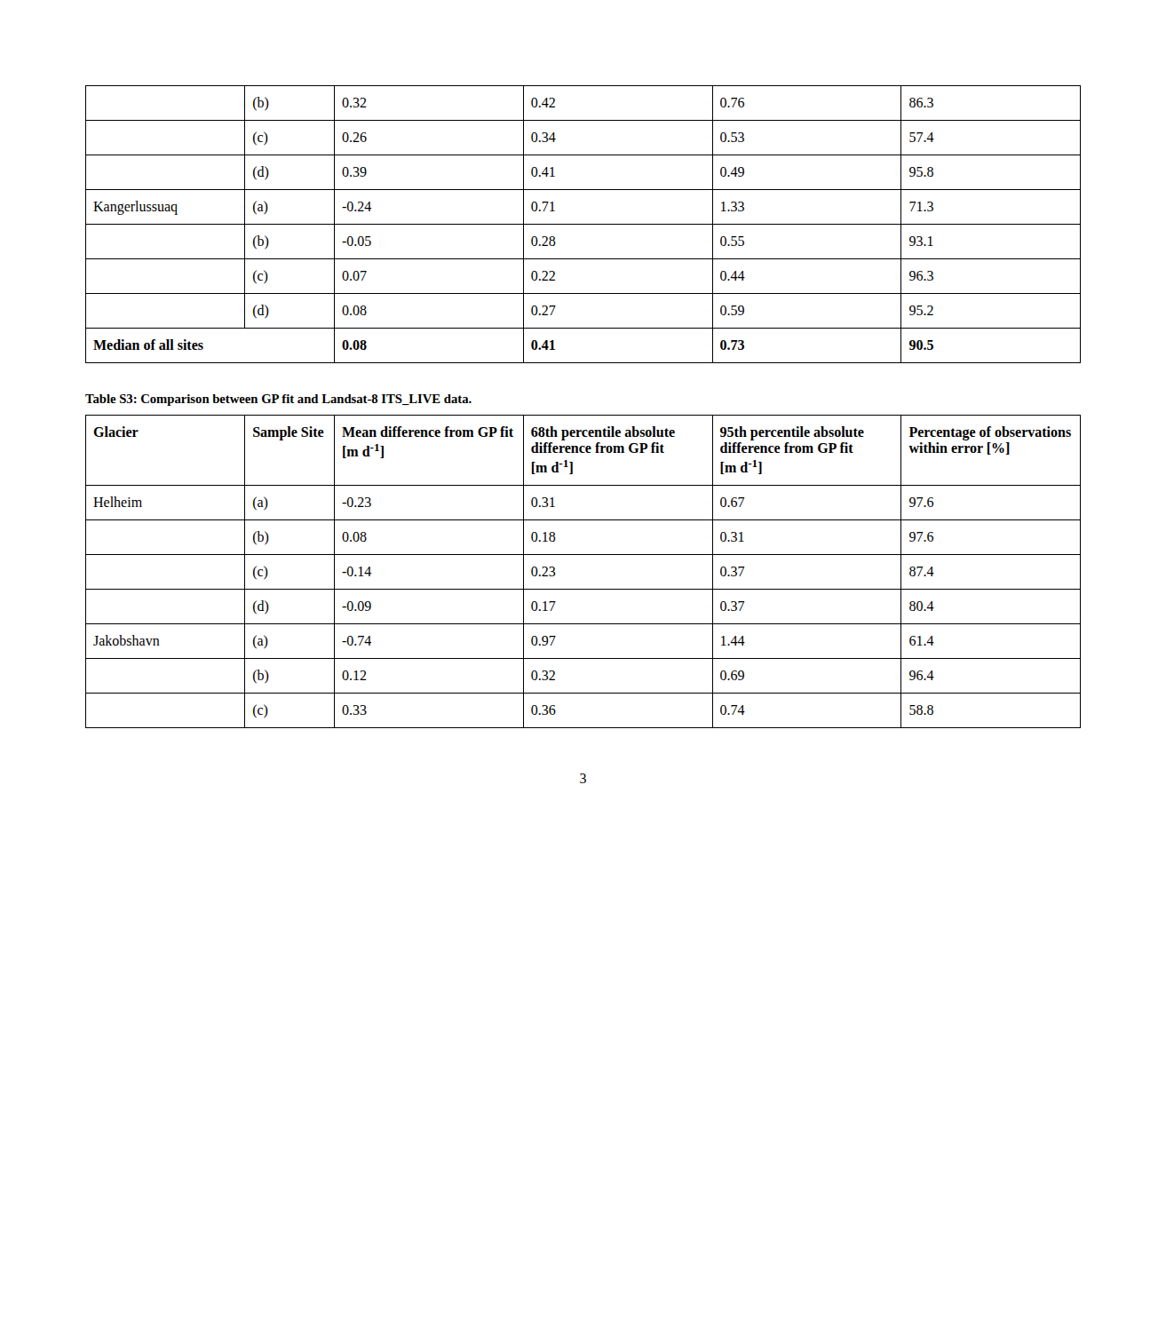| | (b) | 0.32 | 0.42 | 0.76 | 86.3 |
| | (c) | 0.26 | 0.34 | 0.53 | 57.4 |
| | (d) | 0.39 | 0.41 | 0.49 | 95.8 |
| Kangerlussuaq | (a) | -0.24 | 0.71 | 1.33 | 71.3 |
| | (b) | -0.05 | 0.28 | 0.55 | 93.1 |
| | (c) | 0.07 | 0.22 | 0.44 | 96.3 |
| | (d) | 0.08 | 0.27 | 0.59 | 95.2 |
| Median of all sites | 0.08 | 0.41 | 0.73 | 90.5 |
Table S3: Comparison between GP fit and Landsat-8 ITS_LIVE data.
| Glacier | Sample Site | Mean difference from GP fit [m d -1 ] | 68th percentile absolute difference from GP fit [m d -1 ] | 95th percentile absolute difference from GP fit [m d -1 ] | Percentage of observations within error [%] |
| Helheim | (a) | -0.23 | 0.31 | 0.67 | 97.6 |
| | (b) | 0.08 | 0.18 | 0.31 | 97.6 |
| | (c) | -0.14 | 0.23 | 0.37 | 87.4 |
| | (d) | -0.09 | 0.17 | 0.37 | 80.4 |
| Jakobshavn | (a) | -0.74 | 0.97 | 1.44 | 61.4 |
| | (b) | 0.12 | 0.32 | 0.69 | 96.4 |
| | (c) | 0.33 | 0.36 | 0.74 | 58.8 |
3